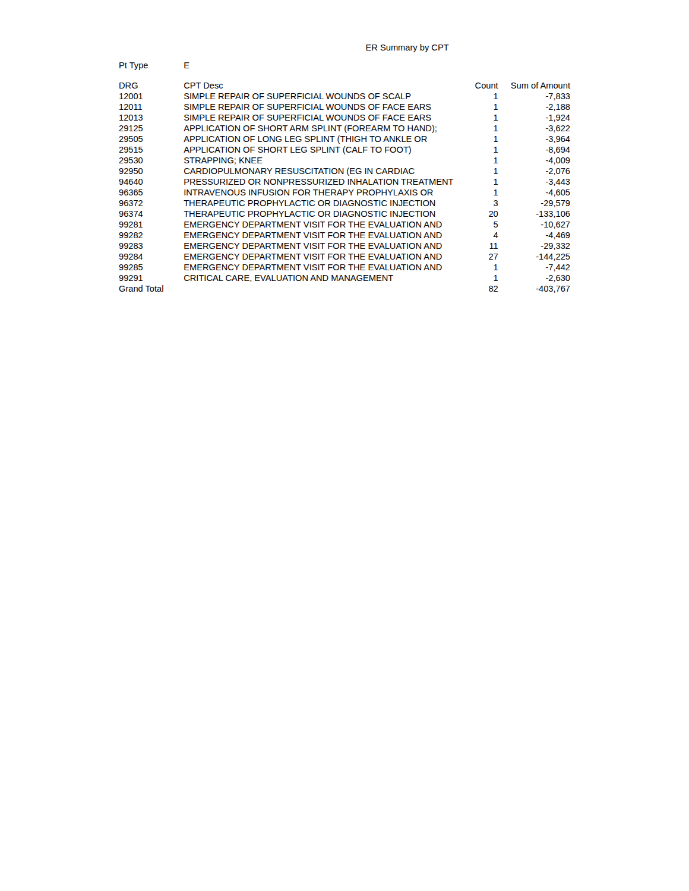ER Summary by CPT
| Pt Type | E | | |
| DRG | CPT Desc | Count | Sum of Amount |
| 12001 | SIMPLE REPAIR OF SUPERFICIAL WOUNDS OF SCALP | 1 | -7,833 |
| 12011 | SIMPLE REPAIR OF SUPERFICIAL WOUNDS OF FACE EARS | 1 | -2,188 |
| 12013 | SIMPLE REPAIR OF SUPERFICIAL WOUNDS OF FACE EARS | 1 | -1,924 |
| 29125 | APPLICATION OF SHORT ARM SPLINT (FOREARM TO HAND); | 1 | -3,622 |
| 29505 | APPLICATION OF LONG LEG SPLINT (THIGH TO ANKLE OR | 1 | -3,964 |
| 29515 | APPLICATION OF SHORT LEG SPLINT (CALF TO FOOT) | 1 | -8,694 |
| 29530 | STRAPPING; KNEE | 1 | -4,009 |
| 92950 | CARDIOPULMONARY RESUSCITATION (EG IN CARDIAC | 1 | -2,076 |
| 94640 | PRESSURIZED OR NONPRESSURIZED INHALATION TREATMENT | 1 | -3,443 |
| 96365 | INTRAVENOUS INFUSION FOR THERAPY PROPHYLAXIS OR | 1 | -4,605 |
| 96372 | THERAPEUTIC PROPHYLACTIC OR DIAGNOSTIC INJECTION | 3 | -29,579 |
| 96374 | THERAPEUTIC PROPHYLACTIC OR DIAGNOSTIC INJECTION | 20 | -133,106 |
| 99281 | EMERGENCY DEPARTMENT VISIT FOR THE EVALUATION AND | 5 | -10,627 |
| 99282 | EMERGENCY DEPARTMENT VISIT FOR THE EVALUATION AND | 4 | -4,469 |
| 99283 | EMERGENCY DEPARTMENT VISIT FOR THE EVALUATION AND | 11 | -29,332 |
| 99284 | EMERGENCY DEPARTMENT VISIT FOR THE EVALUATION AND | 27 | -144,225 |
| 99285 | EMERGENCY DEPARTMENT VISIT FOR THE EVALUATION AND | 1 | -7,442 |
| 99291 | CRITICAL CARE, EVALUATION AND MANAGEMENT | 1 | -2,630 |
| Grand Total | | 82 | -403,767 |